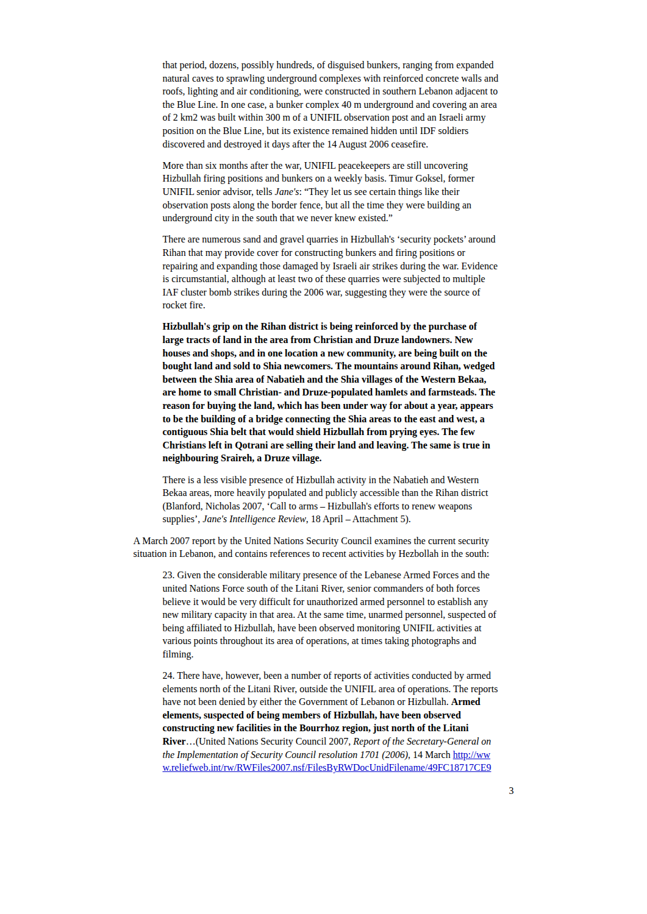that period, dozens, possibly hundreds, of disguised bunkers, ranging from expanded natural caves to sprawling underground complexes with reinforced concrete walls and roofs, lighting and air conditioning, were constructed in southern Lebanon adjacent to the Blue Line. In one case, a bunker complex 40 m underground and covering an area of 2 km2 was built within 300 m of a UNIFIL observation post and an Israeli army position on the Blue Line, but its existence remained hidden until IDF soldiers discovered and destroyed it days after the 14 August 2006 ceasefire.
More than six months after the war, UNIFIL peacekeepers are still uncovering Hizbullah firing positions and bunkers on a weekly basis. Timur Goksel, former UNIFIL senior advisor, tells Jane's: “They let us see certain things like their observation posts along the border fence, but all the time they were building an underground city in the south that we never knew existed.”
There are numerous sand and gravel quarries in Hizbullah's ‘security pockets’ around Rihan that may provide cover for constructing bunkers and firing positions or repairing and expanding those damaged by Israeli air strikes during the war. Evidence is circumstantial, although at least two of these quarries were subjected to multiple IAF cluster bomb strikes during the 2006 war, suggesting they were the source of rocket fire.
Hizbullah's grip on the Rihan district is being reinforced by the purchase of large tracts of land in the area from Christian and Druze landowners. New houses and shops, and in one location a new community, are being built on the bought land and sold to Shia newcomers. The mountains around Rihan, wedged between the Shia area of Nabatieh and the Shia villages of the Western Bekaa, are home to small Christian- and Druze-populated hamlets and farmsteads. The reason for buying the land, which has been under way for about a year, appears to be the building of a bridge connecting the Shia areas to the east and west, a contiguous Shia belt that would shield Hizbullah from prying eyes. The few Christians left in Qotrani are selling their land and leaving. The same is true in neighbouring Sraireh, a Druze village.
There is a less visible presence of Hizbullah activity in the Nabatieh and Western Bekaa areas, more heavily populated and publicly accessible than the Rihan district (Blanford, Nicholas 2007, ‘Call to arms – Hizbullah's efforts to renew weapons supplies’, Jane's Intelligence Review, 18 April – Attachment 5).
A March 2007 report by the United Nations Security Council examines the current security situation in Lebanon, and contains references to recent activities by Hezbollah in the south:
23. Given the considerable military presence of the Lebanese Armed Forces and the united Nations Force south of the Litani River, senior commanders of both forces believe it would be very difficult for unauthorized armed personnel to establish any new military capacity in that area. At the same time, unarmed personnel, suspected of being affiliated to Hizbullah, have been observed monitoring UNIFIL activities at various points throughout its area of operations, at times taking photographs and filming.
24. There have, however, been a number of reports of activities conducted by armed elements north of the Litani River, outside the UNIFIL area of operations. The reports have not been denied by either the Government of Lebanon or Hizbullah. Armed elements, suspected of being members of Hizbullah, have been observed constructing new facilities in the Bourrhoz region, just north of the Litani River…(United Nations Security Council 2007, Report of the Secretary-General on the Implementation of Security Council resolution 1701 (2006), 14 March http://www.reliefweb.int/rw/RWFiles2007.nsf/FilesByRWDocUnidFilename/49FC18717CE9
3